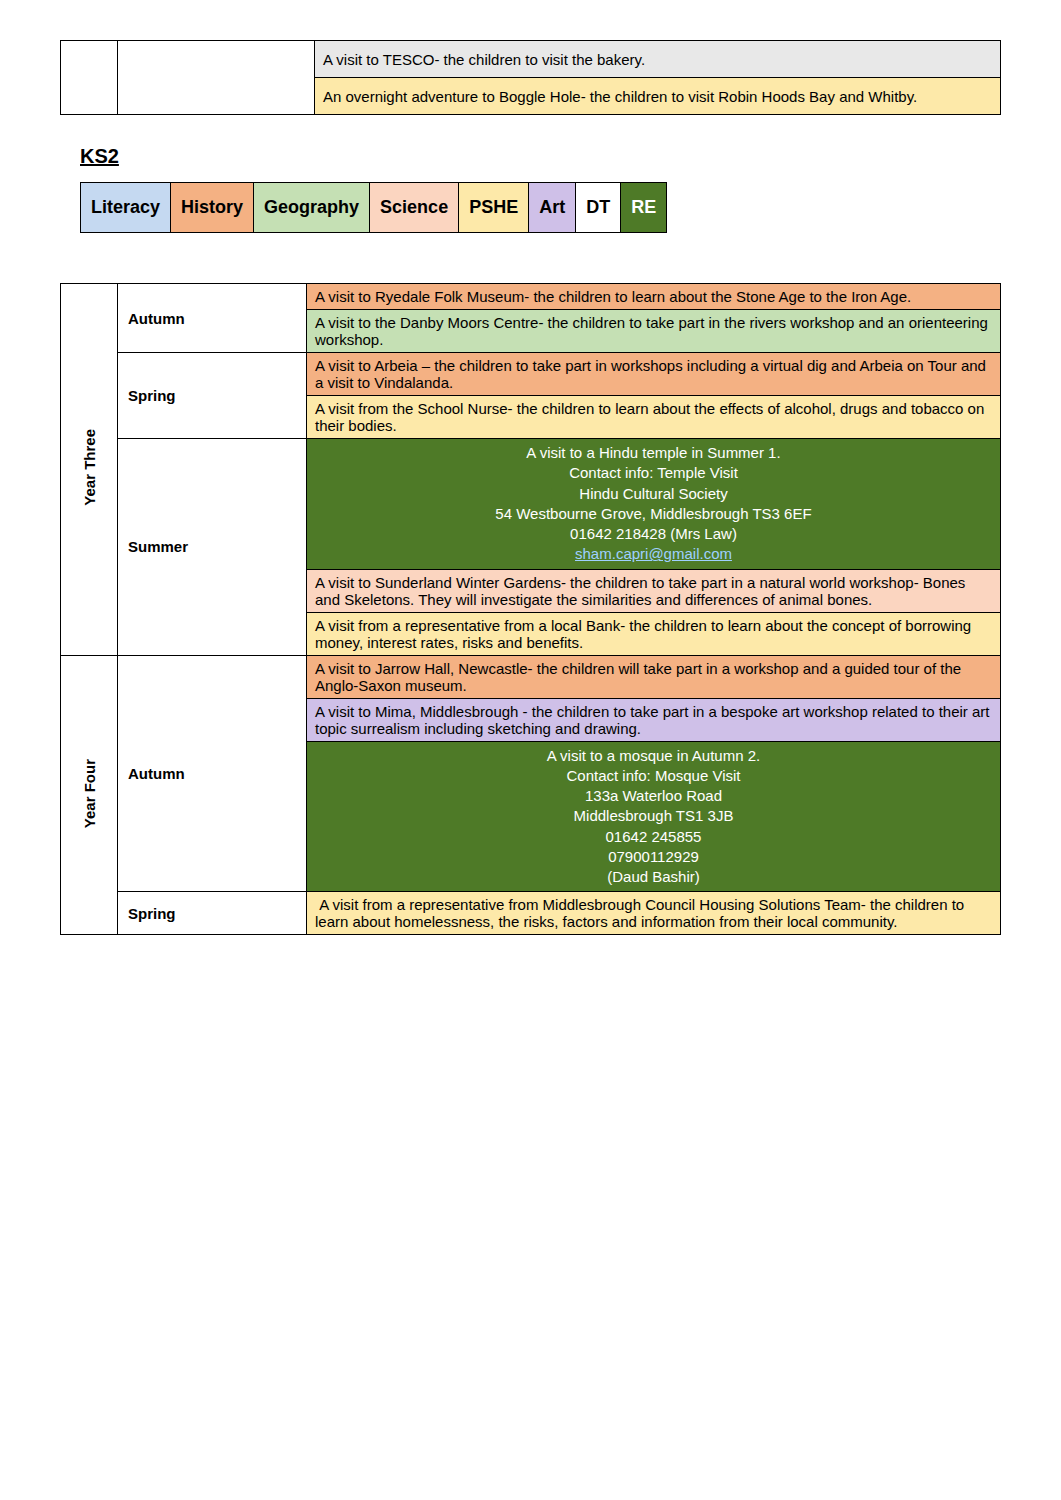| | | A visit to TESCO- the children to visit the bakery. |
| An overnight adventure to Boggle Hole- the children to visit Robin Hoods Bay and Whitby. |
KS2
| Literacy | History | Geography | Science | PSHE | Art | DT | RE |
| Year Three | Autumn | A visit to Ryedale Folk Museum- the children to learn about the Stone Age to the Iron Age. |
| A visit to the Danby Moors Centre- the children to take part in the rivers workshop and an orienteering workshop. |
| Spring | A visit to Arbeia – the children to take part in workshops including a virtual dig and Arbeia on Tour and a visit to Vindalanda. |
| A visit from the School Nurse- the children to learn about the effects of alcohol, drugs and tobacco on their bodies. |
| Summer | A visit to a Hindu temple in Summer 1. Contact info: Temple Visit Hindu Cultural Society 54 Westbourne Grove, Middlesbrough TS3 6EF 01642 218428 (Mrs Law) sham.capri@gmail.com |
| A visit to Sunderland Winter Gardens- the children to take part in a natural world workshop- Bones and Skeletons. They will investigate the similarities and differences of animal bones. |
| A visit from a representative from a local Bank- the children to learn about the concept of borrowing money, interest rates, risks and benefits. |
| Year Four | Autumn | A visit to Jarrow Hall, Newcastle- the children will take part in a workshop and a guided tour of the Anglo-Saxon museum. |
| A visit to Mima, Middlesbrough - the children to take part in a bespoke art workshop related to their art topic surrealism including sketching and drawing. |
| A visit to a mosque in Autumn 2. Contact info: Mosque Visit 133a Waterloo Road Middlesbrough TS1 3JB 01642 245855 07900112929 (Daud Bashir) |
| Spring | A visit from a representative from Middlesbrough Council Housing Solutions Team- the children to learn about homelessness, the risks, factors and information from their local community. |